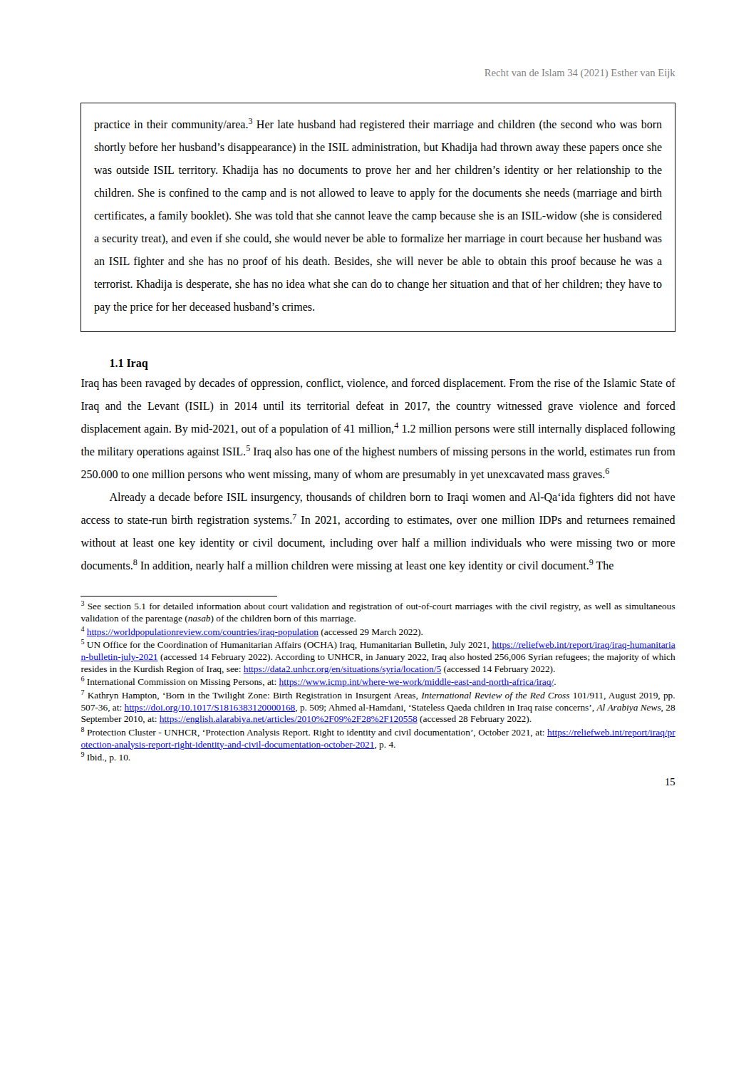Recht van de Islam 34 (2021) Esther van Eijk
practice in their community/area.3 Her late husband had registered their marriage and children (the second who was born shortly before her husband’s disappearance) in the ISIL administration, but Khadija had thrown away these papers once she was outside ISIL territory. Khadija has no documents to prove her and her children’s identity or her relationship to the children. She is confined to the camp and is not allowed to leave to apply for the documents she needs (marriage and birth certificates, a family booklet). She was told that she cannot leave the camp because she is an ISIL-widow (she is considered a security treat), and even if she could, she would never be able to formalize her marriage in court because her husband was an ISIL fighter and she has no proof of his death. Besides, she will never be able to obtain this proof because he was a terrorist. Khadija is desperate, she has no idea what she can do to change her situation and that of her children; they have to pay the price for her deceased husband’s crimes.
1.1 Iraq
Iraq has been ravaged by decades of oppression, conflict, violence, and forced displacement. From the rise of the Islamic State of Iraq and the Levant (ISIL) in 2014 until its territorial defeat in 2017, the country witnessed grave violence and forced displacement again. By mid-2021, out of a population of 41 million,4 1.2 million persons were still internally displaced following the military operations against ISIL.5 Iraq also has one of the highest numbers of missing persons in the world, estimates run from 250.000 to one million persons who went missing, many of whom are presumably in yet unexcavated mass graves.6
Already a decade before ISIL insurgency, thousands of children born to Iraqi women and Al-Qa‘ida fighters did not have access to state-run birth registration systems.7 In 2021, according to estimates, over one million IDPs and returnees remained without at least one key identity or civil document, including over half a million individuals who were missing two or more documents.8 In addition, nearly half a million children were missing at least one key identity or civil document.9 The
3 See section 5.1 for detailed information about court validation and registration of out-of-court marriages with the civil registry, as well as simultaneous validation of the parentage (nasab) of the children born of this marriage.
4 https://worldpopulationreview.com/countries/iraq-population (accessed 29 March 2022).
5 UN Office for the Coordination of Humanitarian Affairs (OCHA) Iraq, Humanitarian Bulletin, July 2021, https://reliefweb.int/report/iraq/iraq-humanitarian-bulletin-july-2021 (accessed 14 February 2022). According to UNHCR, in January 2022, Iraq also hosted 256,006 Syrian refugees; the majority of which resides in the Kurdish Region of Iraq, see: https://data2.unhcr.org/en/situations/syria/location/5 (accessed 14 February 2022).
6 International Commission on Missing Persons, at: https://www.icmp.int/where-we-work/middle-east-and-north-africa/iraq/.
7 Kathryn Hampton, ‘Born in the Twilight Zone: Birth Registration in Insurgent Areas, International Review of the Red Cross 101/911, August 2019, pp. 507-36, at: https://doi.org/10.1017/S1816383120000168, p. 509; Ahmed al-Hamdani, ‘Stateless Qaeda children in Iraq raise concerns’, Al Arabiya News, 28 September 2010, at: https://english.alarabiya.net/articles/2010%2F09%2F28%2F120558 (accessed 28 February 2022).
8 Protection Cluster - UNHCR, ‘Protection Analysis Report. Right to identity and civil documentation’, October 2021, at: https://reliefweb.int/report/iraq/protection-analysis-report-right-identity-and-civil-documentation-october-2021, p. 4.
9 Ibid., p. 10.
15